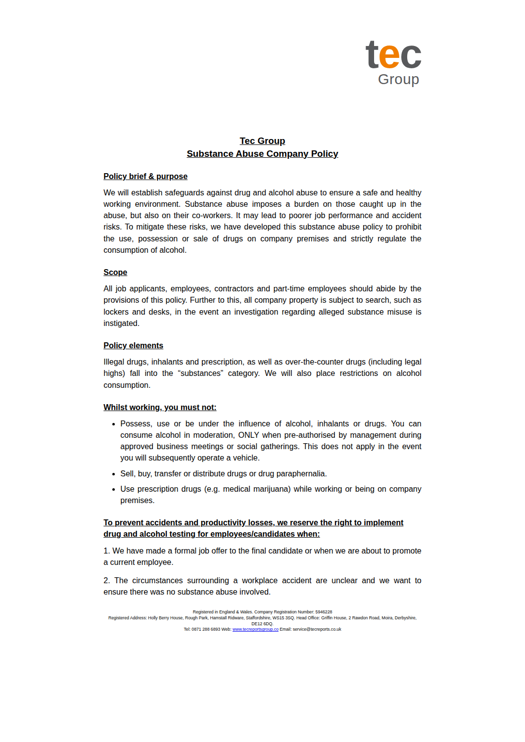tec
Group
Tec Group Substance Abuse Company Policy
Policy brief & purpose
We will establish safeguards against drug and alcohol abuse to ensure a safe and healthy working environment. Substance abuse imposes a burden on those caught up in the abuse, but also on their co-workers. It may lead to poorer job performance and accident risks. To mitigate these risks, we have developed this substance abuse policy to prohibit the use, possession or sale of drugs on company premises and strictly regulate the consumption of alcohol.
Scope
All job applicants, employees, contractors and part-time employees should abide by the provisions of this policy. Further to this, all company property is subject to search, such as lockers and desks, in the event an investigation regarding alleged substance misuse is instigated.
Policy elements
Illegal drugs, inhalants and prescription, as well as over-the-counter drugs (including legal highs) fall into the “substances” category. We will also place restrictions on alcohol consumption.
Whilst working, you must not:
Possess, use or be under the influence of alcohol, inhalants or drugs. You can consume alcohol in moderation, ONLY when pre-authorised by management during approved business meetings or social gatherings. This does not apply in the event you will subsequently operate a vehicle.
Sell, buy, transfer or distribute drugs or drug paraphernalia.
Use prescription drugs (e.g. medical marijuana) while working or being on company premises.
To prevent accidents and productivity losses, we reserve the right to implement drug and alcohol testing for employees/candidates when:
1. We have made a formal job offer to the final candidate or when we are about to promote a current employee.
2. The circumstances surrounding a workplace accident are unclear and we want to ensure there was no substance abuse involved.
Registered in England & Wales. Company Registration Number: 5946228
Registered Address: Holly Berry House, Rough Park, Hamstall Ridware, Staffordshire, WS15 3SQ. Head Office: Griffin House, 2 Rawdon Road, Moira, Derbyshire, DE12 6DQ.
Tel: 0871 288 6893 Web: www.tecreportsgroup.co Email: service@tecreports.co.uk